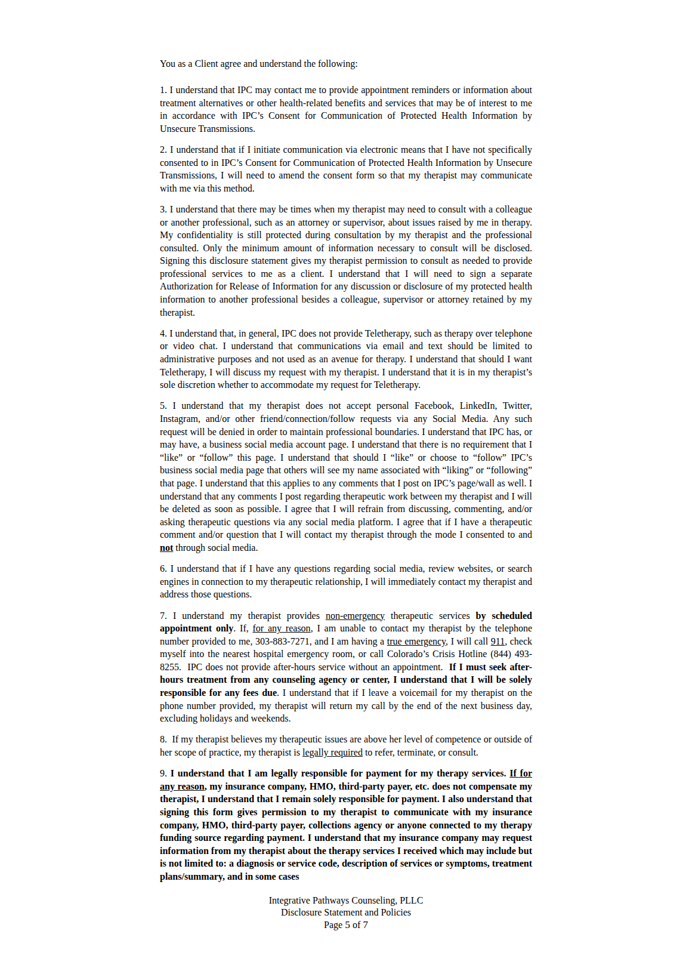You as a Client agree and understand the following:
1. I understand that IPC may contact me to provide appointment reminders or information about treatment alternatives or other health-related benefits and services that may be of interest to me in accordance with IPC’s Consent for Communication of Protected Health Information by Unsecure Transmissions.
2. I understand that if I initiate communication via electronic means that I have not specifically consented to in IPC’s Consent for Communication of Protected Health Information by Unsecure Transmissions, I will need to amend the consent form so that my therapist may communicate with me via this method.
3. I understand that there may be times when my therapist may need to consult with a colleague or another professional, such as an attorney or supervisor, about issues raised by me in therapy. My confidentiality is still protected during consultation by my therapist and the professional consulted. Only the minimum amount of information necessary to consult will be disclosed. Signing this disclosure statement gives my therapist permission to consult as needed to provide professional services to me as a client. I understand that I will need to sign a separate Authorization for Release of Information for any discussion or disclosure of my protected health information to another professional besides a colleague, supervisor or attorney retained by my therapist.
4. I understand that, in general, IPC does not provide Teletherapy, such as therapy over telephone or video chat. I understand that communications via email and text should be limited to administrative purposes and not used as an avenue for therapy. I understand that should I want Teletherapy, I will discuss my request with my therapist. I understand that it is in my therapist’s sole discretion whether to accommodate my request for Teletherapy.
5. I understand that my therapist does not accept personal Facebook, LinkedIn, Twitter, Instagram, and/or other friend/connection/follow requests via any Social Media. Any such request will be denied in order to maintain professional boundaries. I understand that IPC has, or may have, a business social media account page. I understand that there is no requirement that I “like” or “follow” this page. I understand that should I “like” or choose to “follow” IPC’s business social media page that others will see my name associated with “liking” or “following” that page. I understand that this applies to any comments that I post on IPC’s page/wall as well. I understand that any comments I post regarding therapeutic work between my therapist and I will be deleted as soon as possible. I agree that I will refrain from discussing, commenting, and/or asking therapeutic questions via any social media platform. I agree that if I have a therapeutic comment and/or question that I will contact my therapist through the mode I consented to and not through social media.
6. I understand that if I have any questions regarding social media, review websites, or search engines in connection to my therapeutic relationship, I will immediately contact my therapist and address those questions.
7. I understand my therapist provides non-emergency therapeutic services by scheduled appointment only. If, for any reason, I am unable to contact my therapist by the telephone number provided to me, 303-883-7271, and I am having a true emergency, I will call 911, check myself into the nearest hospital emergency room, or call Colorado’s Crisis Hotline (844) 493-8255. IPC does not provide after-hours service without an appointment. If I must seek after-hours treatment from any counseling agency or center, I understand that I will be solely responsible for any fees due. I understand that if I leave a voicemail for my therapist on the phone number provided, my therapist will return my call by the end of the next business day, excluding holidays and weekends.
8. If my therapist believes my therapeutic issues are above her level of competence or outside of her scope of practice, my therapist is legally required to refer, terminate, or consult.
9. I understand that I am legally responsible for payment for my therapy services. If for any reason, my insurance company, HMO, third-party payer, etc. does not compensate my therapist, I understand that I remain solely responsible for payment. I also understand that signing this form gives permission to my therapist to communicate with my insurance company, HMO, third-party payer, collections agency or anyone connected to my therapy funding source regarding payment. I understand that my insurance company may request information from my therapist about the therapy services I received which may include but is not limited to: a diagnosis or service code, description of services or symptoms, treatment plans/summary, and in some cases
Integrative Pathways Counseling, PLLC
Disclosure Statement and Policies
Page 5 of 7